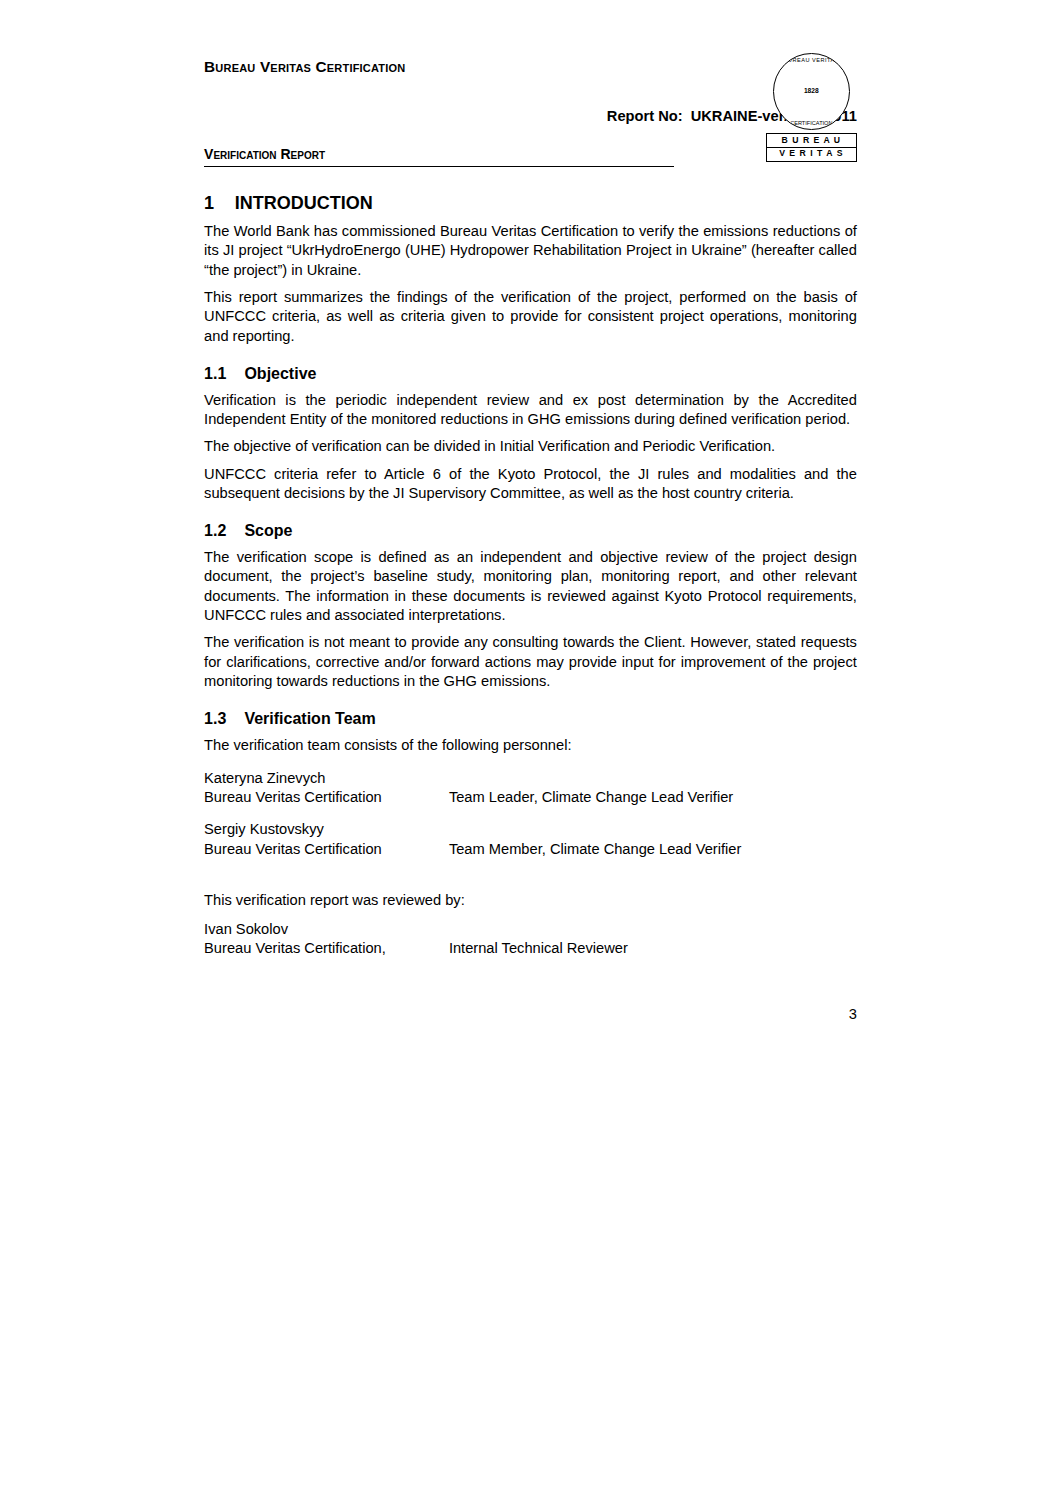Bureau Veritas Certification
BUREAU VERITAS
1828
CERTIFICATION
B U R E A U
V E R I T A S
Report No: UKRAINE-ver/0399/2011
Verification Report
1 INTRODUCTION
The World Bank has commissioned Bureau Veritas Certification to verify the emissions reductions of its JI project “UkrHydroEnergo (UHE) Hydropower Rehabilitation Project in Ukraine” (hereafter called “the project”) in Ukraine.
This report summarizes the findings of the verification of the project, performed on the basis of UNFCCC criteria, as well as criteria given to provide for consistent project operations, monitoring and reporting.
1.1 Objective
Verification is the periodic independent review and ex post determination by the Accredited Independent Entity of the monitored reductions in GHG emissions during defined verification period.
The objective of verification can be divided in Initial Verification and Periodic Verification.
UNFCCC criteria refer to Article 6 of the Kyoto Protocol, the JI rules and modalities and the subsequent decisions by the JI Supervisory Committee, as well as the host country criteria.
1.2 Scope
The verification scope is defined as an independent and objective review of the project design document, the project’s baseline study, monitoring plan, monitoring report, and other relevant documents. The information in these documents is reviewed against Kyoto Protocol requirements, UNFCCC rules and associated interpretations.
The verification is not meant to provide any consulting towards the Client. However, stated requests for clarifications, corrective and/or forward actions may provide input for improvement of the project monitoring towards reductions in the GHG emissions.
1.3 Verification Team
The verification team consists of the following personnel:
Kateryna Zinevych
Bureau Veritas Certification
Team Leader, Climate Change Lead Verifier
Sergiy Kustovskyy
Bureau Veritas Certification
Team Member, Climate Change Lead Verifier
This verification report was reviewed by:
Ivan Sokolov
Bureau Veritas Certification,
Internal Technical Reviewer
3